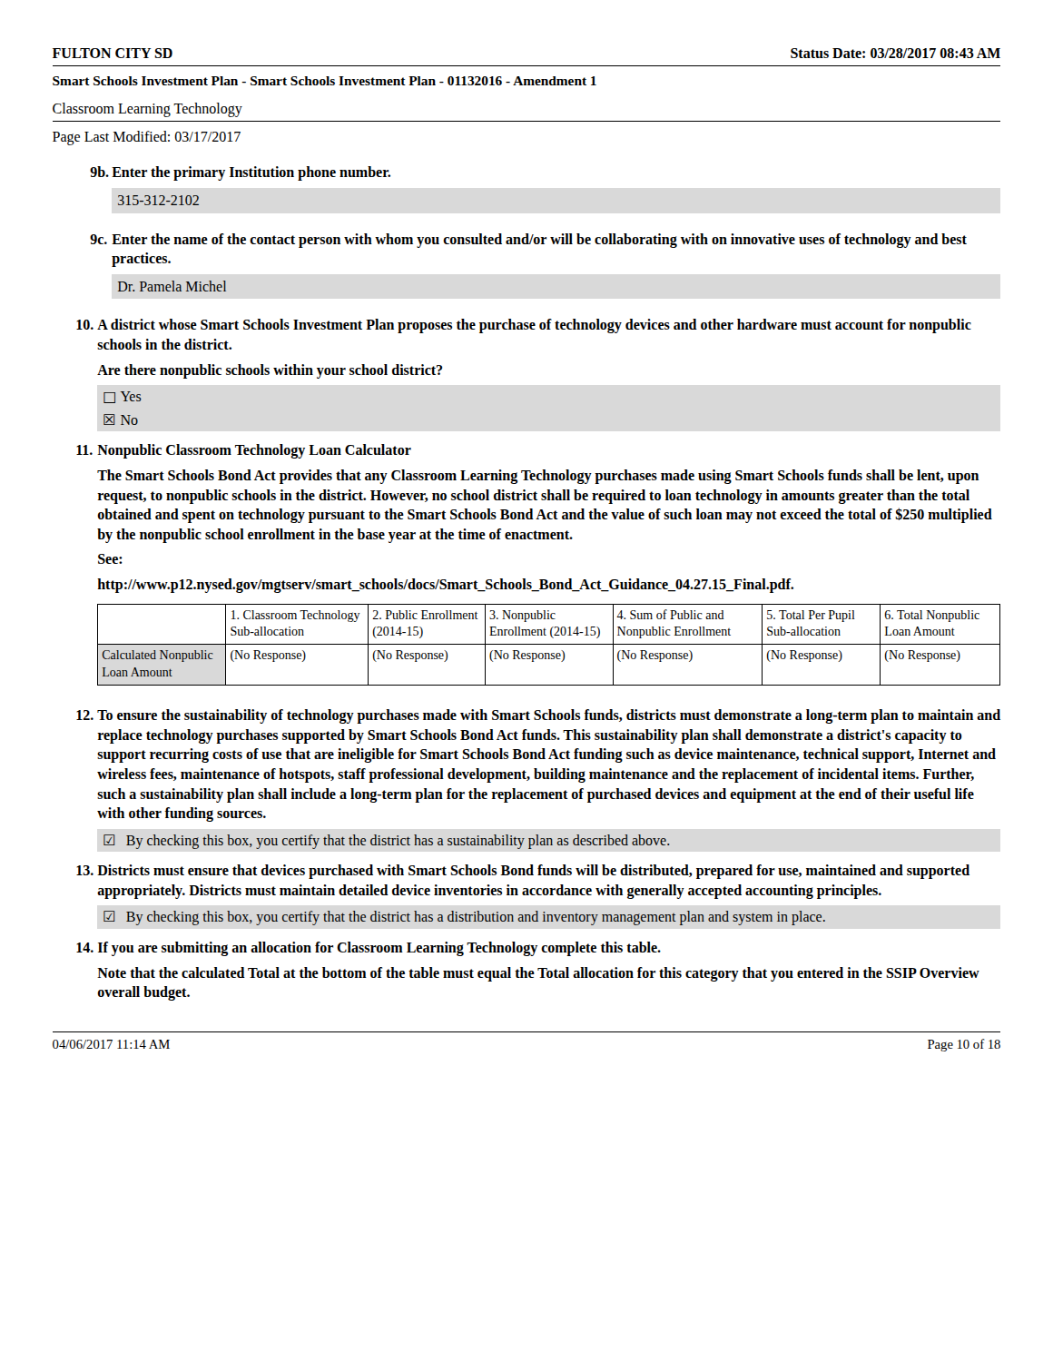FULTON CITY SD
Status Date: 03/28/2017 08:43 AM
Smart Schools Investment Plan - Smart Schools Investment Plan - 01132016 - Amendment 1
Classroom Learning Technology
Page Last Modified: 03/17/2017
9b.
Enter the primary Institution phone number.
315-312-2102
9c.
Enter the name of the contact person with whom you consulted and/or will be collaborating with on innovative uses of technology and best practices.
Dr. Pamela Michel
10.
A district whose Smart Schools Investment Plan proposes the purchase of technology devices and other hardware must account for nonpublic schools in the district.
Are there nonpublic schools within your school district?
□Yes
☒No
11.
Nonpublic Classroom Technology Loan Calculator
The Smart Schools Bond Act provides that any Classroom Learning Technology purchases made using Smart Schools funds shall be lent, upon request, to nonpublic schools in the district. However, no school district shall be required to loan technology in amounts greater than the total obtained and spent on technology pursuant to the Smart Schools Bond Act and the value of such loan may not exceed the total of $250 multiplied by the nonpublic school enrollment in the base year at the time of enactment.
See:
http://www.p12.nysed.gov/mgtserv/smart_schools/docs/Smart_Schools_Bond_Act_Guidance_04.27.15_Final.pdf.
| | 1. Classroom Technology Sub-allocation | 2. Public Enrollment (2014-15) | 3. Nonpublic Enrollment (2014-15) | 4. Sum of Public and Nonpublic Enrollment | 5. Total Per Pupil Sub-allocation | 6. Total Nonpublic Loan Amount |
| --- | --- | --- | --- | --- | --- | --- |
| Calculated Nonpublic Loan Amount | (No Response) | (No Response) | (No Response) | (No Response) | (No Response) | (No Response) |
12.
To ensure the sustainability of technology purchases made with Smart Schools funds, districts must demonstrate a long-term plan to maintain and replace technology purchases supported by Smart Schools Bond Act funds. This sustainability plan shall demonstrate a district's capacity to support recurring costs of use that are ineligible for Smart Schools Bond Act funding such as device maintenance, technical support, Internet and wireless fees, maintenance of hotspots, staff professional development, building maintenance and the replacement of incidental items. Further, such a sustainability plan shall include a long-term plan for the replacement of purchased devices and equipment at the end of their useful life with other funding sources.
☑By checking this box, you certify that the district has a sustainability plan as described above.
13.
Districts must ensure that devices purchased with Smart Schools Bond funds will be distributed, prepared for use, maintained and supported appropriately. Districts must maintain detailed device inventories in accordance with generally accepted accounting principles.
☑By checking this box, you certify that the district has a distribution and inventory management plan and system in place.
14.
If you are submitting an allocation for Classroom Learning Technology complete this table.
Note that the calculated Total at the bottom of the table must equal the Total allocation for this category that you entered in the SSIP Overview overall budget.
04/06/2017 11:14 AM
Page 10 of 18